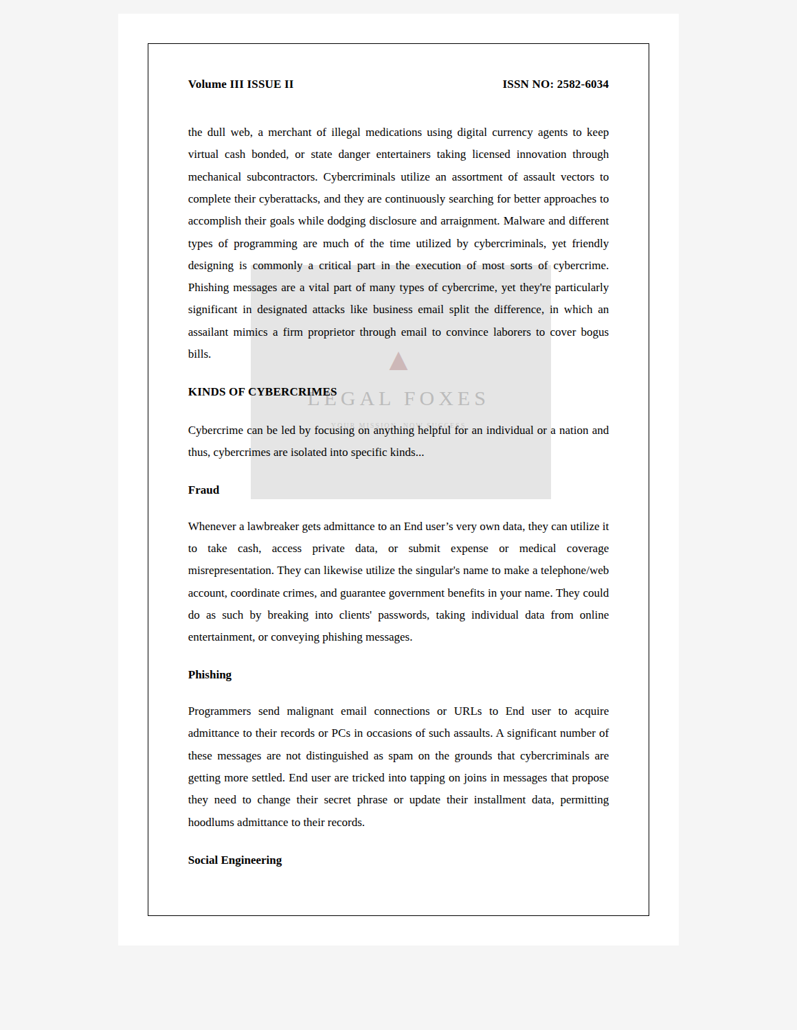Volume III ISSUE II ISSN NO: 2582-6034
▲
LEGAL FOXES
YOUR MISSION, NOW SUCCESS
the dull web, a merchant of illegal medications using digital currency agents to keep virtual cash bonded, or state danger entertainers taking licensed innovation through mechanical subcontractors. Cybercriminals utilize an assortment of assault vectors to complete their cyberattacks, and they are continuously searching for better approaches to accomplish their goals while dodging disclosure and arraignment. Malware and different types of programming are much of the time utilized by cybercriminals, yet friendly designing is commonly a critical part in the execution of most sorts of cybercrime. Phishing messages are a vital part of many types of cybercrime, yet they're particularly significant in designated attacks like business email split the difference, in which an assailant mimics a firm proprietor through email to convince laborers to cover bogus bills.
Kinds of Cybercrimes
Cybercrime can be led by focusing on anything helpful for an individual or a nation and thus, cybercrimes are isolated into specific kinds...
Fraud
Whenever a lawbreaker gets admittance to an End user’s very own data, they can utilize it to take cash, access private data, or submit expense or medical coverage misrepresentation. They can likewise utilize the singular's name to make a telephone/web account, coordinate crimes, and guarantee government benefits in your name. They could do as such by breaking into clients' passwords, taking individual data from online entertainment, or conveying phishing messages.
Phishing
Programmers send malignant email connections or URLs to End user to acquire admittance to their records or PCs in occasions of such assaults. A significant number of these messages are not distinguished as spam on the grounds that cybercriminals are getting more settled. End user are tricked into tapping on joins in messages that propose they need to change their secret phrase or update their installment data, permitting hoodlums admittance to their records.
Social Engineering